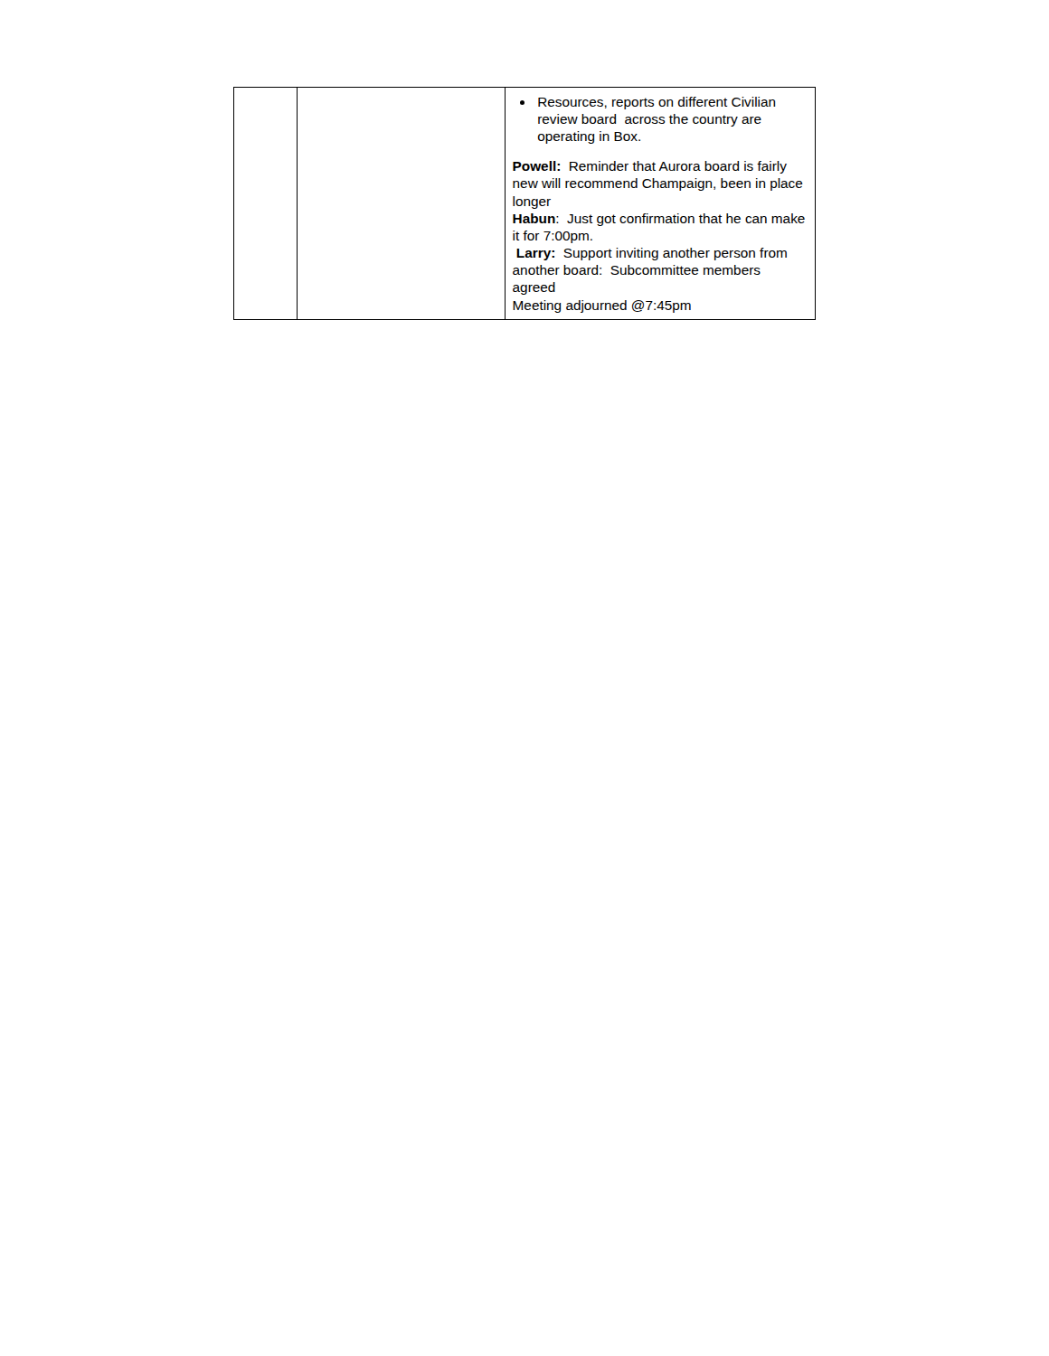| | | Resources, reports on different Civilian review board across the country are operating in Box. Powell: Reminder that Aurora board is fairly new will recommend Champaign, been in place longer Habun : Just got confirmation that he can make it for 7:00pm. Larry: Support inviting another person from another board: Subcommittee members agreed Meeting adjourned @7:45pm |